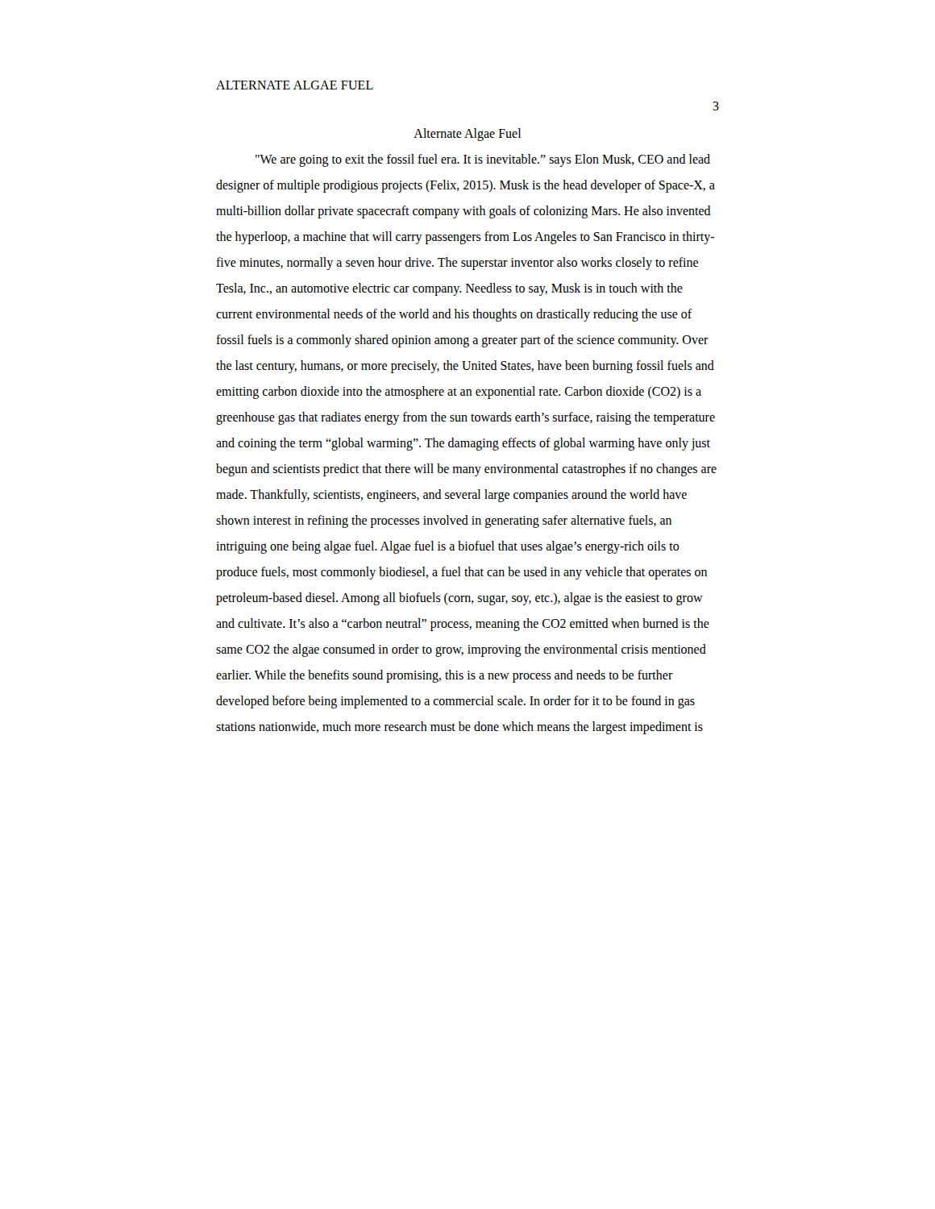Alternate Algae Fuel
3
Alternate Algae Fuel
"We are going to exit the fossil fuel era. It is inevitable.” says Elon Musk, CEO and lead designer of multiple prodigious projects (Felix, 2015). Musk is the head developer of Space-X, a multi-billion dollar private spacecraft company with goals of colonizing Mars. He also invented the hyperloop, a machine that will carry passengers from Los Angeles to San Francisco in thirty-five minutes, normally a seven hour drive. The superstar inventor also works closely to refine Tesla, Inc., an automotive electric car company. Needless to say, Musk is in touch with the current environmental needs of the world and his thoughts on drastically reducing the use of fossil fuels is a commonly shared opinion among a greater part of the science community. Over the last century, humans, or more precisely, the United States, have been burning fossil fuels and emitting carbon dioxide into the atmosphere at an exponential rate. Carbon dioxide (CO2) is a greenhouse gas that radiates energy from the sun towards earth’s surface, raising the temperature and coining the term “global warming”. The damaging effects of global warming have only just begun and scientists predict that there will be many environmental catastrophes if no changes are made. Thankfully, scientists, engineers, and several large companies around the world have shown interest in refining the processes involved in generating safer alternative fuels, an intriguing one being algae fuel. Algae fuel is a biofuel that uses algae’s energy-rich oils to produce fuels, most commonly biodiesel, a fuel that can be used in any vehicle that operates on petroleum-based diesel. Among all biofuels (corn, sugar, soy, etc.), algae is the easiest to grow and cultivate. It’s also a “carbon neutral” process, meaning the CO2 emitted when burned is the same CO2 the algae consumed in order to grow, improving the environmental crisis mentioned earlier. While the benefits sound promising, this is a new process and needs to be further developed before being implemented to a commercial scale. In order for it to be found in gas stations nationwide, much more research must be done which means the largest impediment is